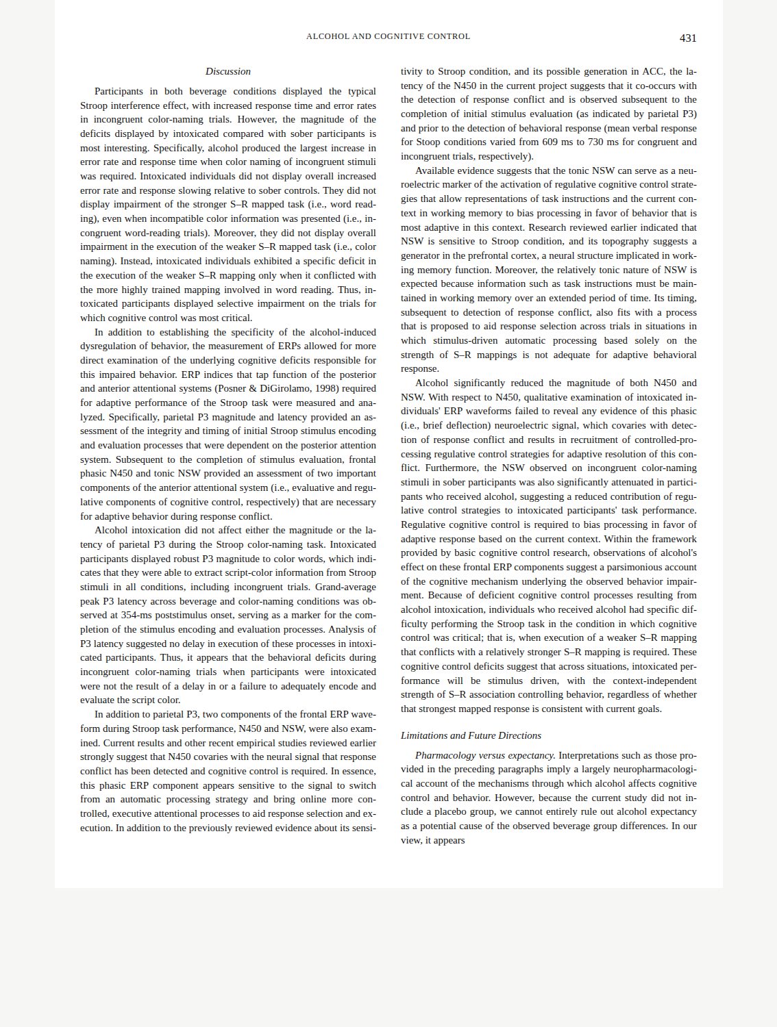Alcohol and Cognitive Control 431
Discussion
Participants in both beverage conditions displayed the typical Stroop interference effect, with increased response time and error rates in incongruent color-naming trials. However, the magnitude of the deficits displayed by intoxicated compared with sober participants is most interesting. Specifically, alcohol produced the largest increase in error rate and response time when color naming of incongruent stimuli was required. Intoxicated individuals did not display overall increased error rate and response slowing relative to sober controls. They did not display impairment of the stronger S–R mapped task (i.e., word reading), even when incompatible color information was presented (i.e., incongruent word-reading trials). Moreover, they did not display overall impairment in the execution of the weaker S–R mapped task (i.e., color naming). Instead, intoxicated individuals exhibited a specific deficit in the execution of the weaker S–R mapping only when it conflicted with the more highly trained mapping involved in word reading. Thus, intoxicated participants displayed selective impairment on the trials for which cognitive control was most critical.
In addition to establishing the specificity of the alcohol-induced dysregulation of behavior, the measurement of ERPs allowed for more direct examination of the underlying cognitive deficits responsible for this impaired behavior. ERP indices that tap function of the posterior and anterior attentional systems (Posner & DiGirolamo, 1998) required for adaptive performance of the Stroop task were measured and analyzed. Specifically, parietal P3 magnitude and latency provided an assessment of the integrity and timing of initial Stroop stimulus encoding and evaluation processes that were dependent on the posterior attention system. Subsequent to the completion of stimulus evaluation, frontal phasic N450 and tonic NSW provided an assessment of two important components of the anterior attentional system (i.e., evaluative and regulative components of cognitive control, respectively) that are necessary for adaptive behavior during response conflict.
Alcohol intoxication did not affect either the magnitude or the latency of parietal P3 during the Stroop color-naming task. Intoxicated participants displayed robust P3 magnitude to color words, which indicates that they were able to extract script-color information from Stroop stimuli in all conditions, including incongruent trials. Grand-average peak P3 latency across beverage and color-naming conditions was observed at 354-ms poststimulus onset, serving as a marker for the completion of the stimulus encoding and evaluation processes. Analysis of P3 latency suggested no delay in execution of these processes in intoxicated participants. Thus, it appears that the behavioral deficits during incongruent color-naming trials when participants were intoxicated were not the result of a delay in or a failure to adequately encode and evaluate the script color.
In addition to parietal P3, two components of the frontal ERP waveform during Stroop task performance, N450 and NSW, were also examined. Current results and other recent empirical studies reviewed earlier strongly suggest that N450 covaries with the neural signal that response conflict has been detected and cognitive control is required. In essence, this phasic ERP component appears sensitive to the signal to switch from an automatic processing strategy and bring online more controlled, executive attentional processes to aid response selection and execution. In addition to the previously reviewed evidence about its sensitivity to Stroop condition, and its possible generation in ACC, the latency of the N450 in the current project suggests that it co-occurs with the detection of response conflict and is observed subsequent to the completion of initial stimulus evaluation (as indicated by parietal P3) and prior to the detection of behavioral response (mean verbal response for Stoop conditions varied from 609 ms to 730 ms for congruent and incongruent trials, respectively).
Available evidence suggests that the tonic NSW can serve as a neuroelectric marker of the activation of regulative cognitive control strategies that allow representations of task instructions and the current context in working memory to bias processing in favor of behavior that is most adaptive in this context. Research reviewed earlier indicated that NSW is sensitive to Stroop condition, and its topography suggests a generator in the prefrontal cortex, a neural structure implicated in working memory function. Moreover, the relatively tonic nature of NSW is expected because information such as task instructions must be maintained in working memory over an extended period of time. Its timing, subsequent to detection of response conflict, also fits with a process that is proposed to aid response selection across trials in situations in which stimulus-driven automatic processing based solely on the strength of S–R mappings is not adequate for adaptive behavioral response.
Alcohol significantly reduced the magnitude of both N450 and NSW. With respect to N450, qualitative examination of intoxicated individuals' ERP waveforms failed to reveal any evidence of this phasic (i.e., brief deflection) neuroelectric signal, which covaries with detection of response conflict and results in recruitment of controlled-processing regulative control strategies for adaptive resolution of this conflict. Furthermore, the NSW observed on incongruent color-naming stimuli in sober participants was also significantly attenuated in participants who received alcohol, suggesting a reduced contribution of regulative control strategies to intoxicated participants' task performance. Regulative cognitive control is required to bias processing in favor of adaptive response based on the current context. Within the framework provided by basic cognitive control research, observations of alcohol's effect on these frontal ERP components suggest a parsimonious account of the cognitive mechanism underlying the observed behavior impairment. Because of deficient cognitive control processes resulting from alcohol intoxication, individuals who received alcohol had specific difficulty performing the Stroop task in the condition in which cognitive control was critical; that is, when execution of a weaker S–R mapping that conflicts with a relatively stronger S–R mapping is required. These cognitive control deficits suggest that across situations, intoxicated performance will be stimulus driven, with the context-independent strength of S–R association controlling behavior, regardless of whether that strongest mapped response is consistent with current goals.
Limitations and Future Directions
Pharmacology versus expectancy. Interpretations such as those provided in the preceding paragraphs imply a largely neuropharmacological account of the mechanisms through which alcohol affects cognitive control and behavior. However, because the current study did not include a placebo group, we cannot entirely rule out alcohol expectancy as a potential cause of the observed beverage group differences. In our view, it appears